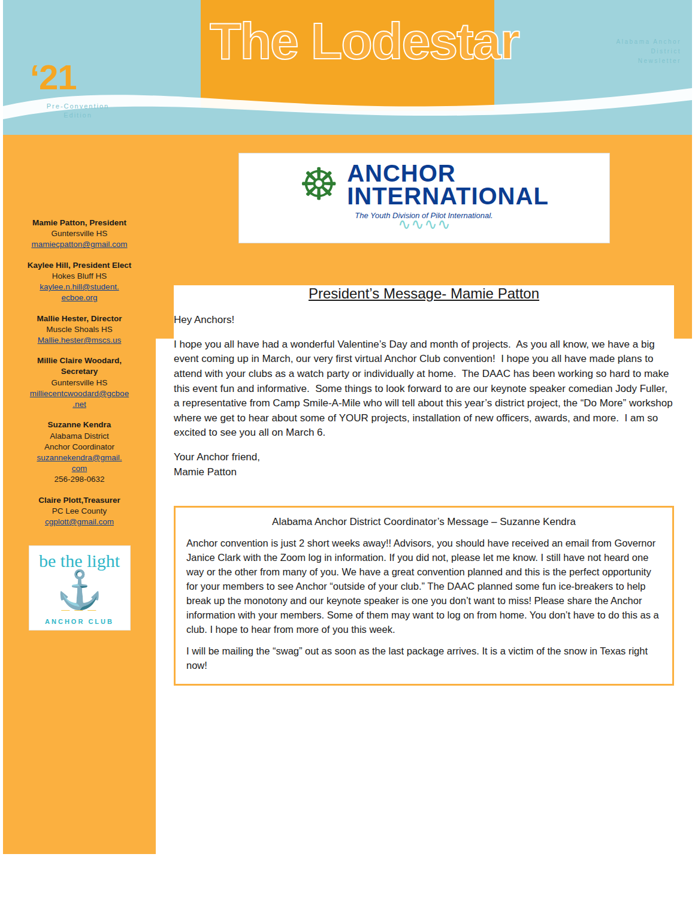‘21
Pre-Convention
Edition
The Lodestar
Alabama Anchor
District
Newsletter
Mamie Patton, President
Guntersville HS
mamiecpatton@gmail.com
Kaylee Hill, President Elect
Hokes Bluff HS
kaylee.n.hill@student.
ecboe.org
Mallie Hester, Director
Muscle Shoals HS
Mallie.hester@mscs.us
Millie Claire Woodard,
Secretary
Guntersville HS
milliecentcwoodard@gcboe
.net
Suzanne Kendra
Alabama District
Anchor Coordinator
suzannekendra@gmail.
com
256-298-0632
Claire Plott,Treasurer
PC Lee County
cgplott@gmail.com
be the light
⚓
— — —
ANCHOR CLUB
☸
ANCHOR
INTERNATIONAL
The Youth Division of Pilot International.
∿∿∿∿
President’s Message- Mamie Patton
Hey Anchors!
I hope you all have had a wonderful Valentine’s Day and month of projects. As you all know, we have a big event coming up in March, our very first virtual Anchor Club convention! I hope you all have made plans to attend with your clubs as a watch party or individually at home. The DAAC has been working so hard to make this event fun and informative. Some things to look forward to are our keynote speaker comedian Jody Fuller, a representative from Camp Smile-A-Mile who will tell about this year’s district project, the “Do More” workshop where we get to hear about some of YOUR projects, installation of new officers, awards, and more. I am so excited to see you all on March 6.
Your Anchor friend,
Mamie Patton
Alabama Anchor District Coordinator’s Message – Suzanne Kendra
Anchor convention is just 2 short weeks away!! Advisors, you should have received an email from Governor Janice Clark with the Zoom log in information. If you did not, please let me know. I still have not heard one way or the other from many of you. We have a great convention planned and this is the perfect opportunity for your members to see Anchor “outside of your club.” The DAAC planned some fun ice-breakers to help break up the monotony and our keynote speaker is one you don’t want to miss! Please share the Anchor information with your members. Some of them may want to log on from home. You don’t have to do this as a club. I hope to hear from more of you this week.
I will be mailing the “swag” out as soon as the last package arrives. It is a victim of the snow in Texas right now!